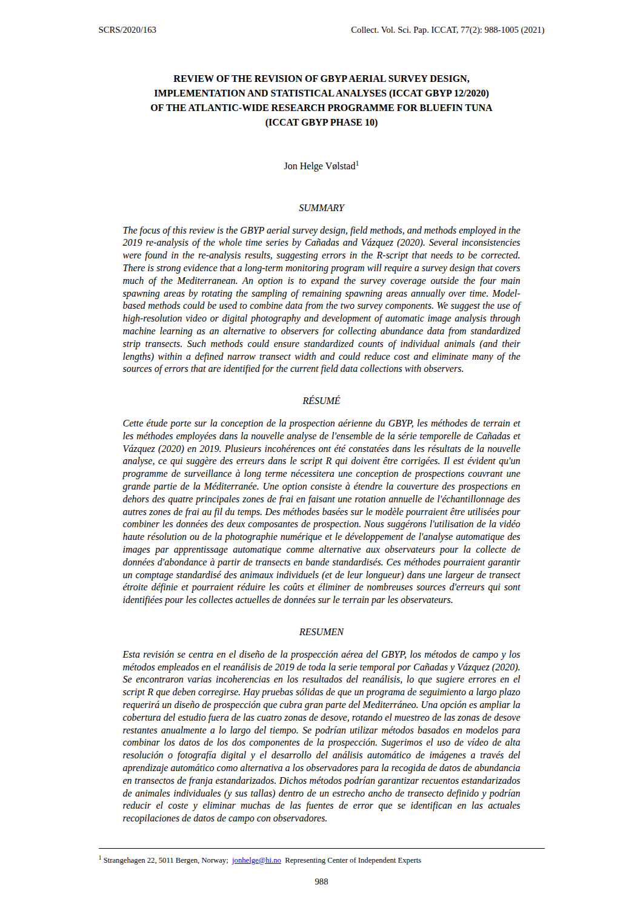SCRS/2020/163
Collect. Vol. Sci. Pap. ICCAT, 77(2): 988-1005 (2021)
Review of the Revision of GBYP Aerial Survey Design,
Implementation and Statistical Analyses (ICCAT GBYP 12/2020)
of the Atlantic-Wide Research Programme for Bluefin Tuna
(ICCAT GBYP Phase 10)
Jon Helge Vølstad1
Summary
The focus of this review is the GBYP aerial survey design, field methods, and methods employed in the 2019 re-analysis of the whole time series by Cañadas and Vázquez (2020). Several inconsistencies were found in the re-analysis results, suggesting errors in the R-script that needs to be corrected. There is strong evidence that a long-term monitoring program will require a survey design that covers much of the Mediterranean. An option is to expand the survey coverage outside the four main spawning areas by rotating the sampling of remaining spawning areas annually over time. Model-based methods could be used to combine data from the two survey components. We suggest the use of high-resolution video or digital photography and development of automatic image analysis through machine learning as an alternative to observers for collecting abundance data from standardized strip transects. Such methods could ensure standardized counts of individual animals (and their lengths) within a defined narrow transect width and could reduce cost and eliminate many of the sources of errors that are identified for the current field data collections with observers.
Résumé
Cette étude porte sur la conception de la prospection aérienne du GBYP, les méthodes de terrain et les méthodes employées dans la nouvelle analyse de l'ensemble de la série temporelle de Cañadas et Vázquez (2020) en 2019. Plusieurs incohérences ont été constatées dans les résultats de la nouvelle analyse, ce qui suggère des erreurs dans le script R qui doivent être corrigées. Il est évident qu'un programme de surveillance à long terme nécessitera une conception de prospections couvrant une grande partie de la Méditerranée. Une option consiste à étendre la couverture des prospections en dehors des quatre principales zones de frai en faisant une rotation annuelle de l'échantillonnage des autres zones de frai au fil du temps. Des méthodes basées sur le modèle pourraient être utilisées pour combiner les données des deux composantes de prospection. Nous suggérons l'utilisation de la vidéo haute résolution ou de la photographie numérique et le développement de l'analyse automatique des images par apprentissage automatique comme alternative aux observateurs pour la collecte de données d'abondance à partir de transects en bande standardisés. Ces méthodes pourraient garantir un comptage standardisé des animaux individuels (et de leur longueur) dans une largeur de transect étroite définie et pourraient réduire les coûts et éliminer de nombreuses sources d'erreurs qui sont identifiées pour les collectes actuelles de données sur le terrain par les observateurs.
Resumen
Esta revisión se centra en el diseño de la prospección aérea del GBYP, los métodos de campo y los métodos empleados en el reanálisis de 2019 de toda la serie temporal por Cañadas y Vázquez (2020). Se encontraron varias incoherencias en los resultados del reanálisis, lo que sugiere errores en el script R que deben corregirse. Hay pruebas sólidas de que un programa de seguimiento a largo plazo requerirá un diseño de prospección que cubra gran parte del Mediterráneo. Una opción es ampliar la cobertura del estudio fuera de las cuatro zonas de desove, rotando el muestreo de las zonas de desove restantes anualmente a lo largo del tiempo. Se podrían utilizar métodos basados en modelos para combinar los datos de los dos componentes de la prospección. Sugerimos el uso de vídeo de alta resolución o fotografía digital y el desarrollo del análisis automático de imágenes a través del aprendizaje automático como alternativa a los observadores para la recogida de datos de abundancia en transectos de franja estandarizados. Dichos métodos podrían garantizar recuentos estandarizados de animales individuales (y sus tallas) dentro de un estrecho ancho de transecto definido y podrían reducir el coste y eliminar muchas de las fuentes de error que se identifican en las actuales recopilaciones de datos de campo con observadores.
1 Strangehagen 22, 5011 Bergen, Norway; jonhelge@hi.no Representing Center of Independent Experts
988